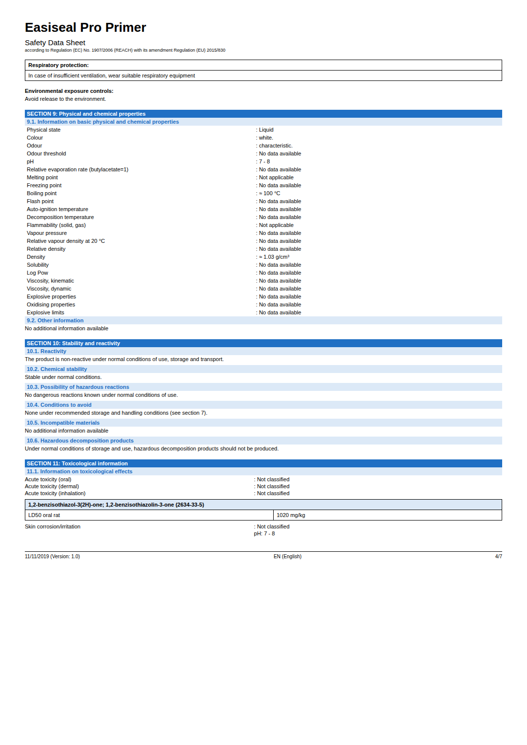Easiseal Pro Primer
Safety Data Sheet
according to Regulation (EC) No. 1907/2006 (REACH) with its amendment Regulation (EU) 2015/830
Respiratory protection:
In case of insufficient ventilation, wear suitable respiratory equipment
Environmental exposure controls:
Avoid release to the environment.
SECTION 9: Physical and chemical properties
9.1. Information on basic physical and chemical properties
| Physical state | : Liquid |
| Colour | : white. |
| Odour | : characteristic. |
| Odour threshold | : No data available |
| pH | : 7 - 8 |
| Relative evaporation rate (butylacetate=1) | : No data available |
| Melting point | : Not applicable |
| Freezing point | : No data available |
| Boiling point | : ≈ 100 °C |
| Flash point | : No data available |
| Auto-ignition temperature | : No data available |
| Decomposition temperature | : No data available |
| Flammability (solid, gas) | : Not applicable |
| Vapour pressure | : No data available |
| Relative vapour density at 20 °C | : No data available |
| Relative density | : No data available |
| Density | : ≈ 1.03 g/cm³ |
| Solubility | : No data available |
| Log Pow | : No data available |
| Viscosity, kinematic | : No data available |
| Viscosity, dynamic | : No data available |
| Explosive properties | : No data available |
| Oxidising properties | : No data available |
| Explosive limits | : No data available |
9.2. Other information
No additional information available
SECTION 10: Stability and reactivity
10.1. Reactivity
The product is non-reactive under normal conditions of use, storage and transport.
10.2. Chemical stability
Stable under normal conditions.
10.3. Possibility of hazardous reactions
No dangerous reactions known under normal conditions of use.
10.4. Conditions to avoid
None under recommended storage and handling conditions (see section 7).
10.5. Incompatible materials
No additional information available
10.6. Hazardous decomposition products
Under normal conditions of storage and use, hazardous decomposition products should not be produced.
SECTION 11: Toxicological information
11.1. Information on toxicological effects
Acute toxicity (oral)
: Not classified
Acute toxicity (dermal)
: Not classified
Acute toxicity (inhalation)
: Not classified
| 1,2-benzisothiazol-3(2H)-one; 1,2-benzisothiazolin-3-one (2634-33-5) |
| LD50 oral rat | 1020 mg/kg |
Skin corrosion/irritation
: Not classified
pH: 7 - 8
11/11/2019 (Version: 1.0) EN (English) 4/7